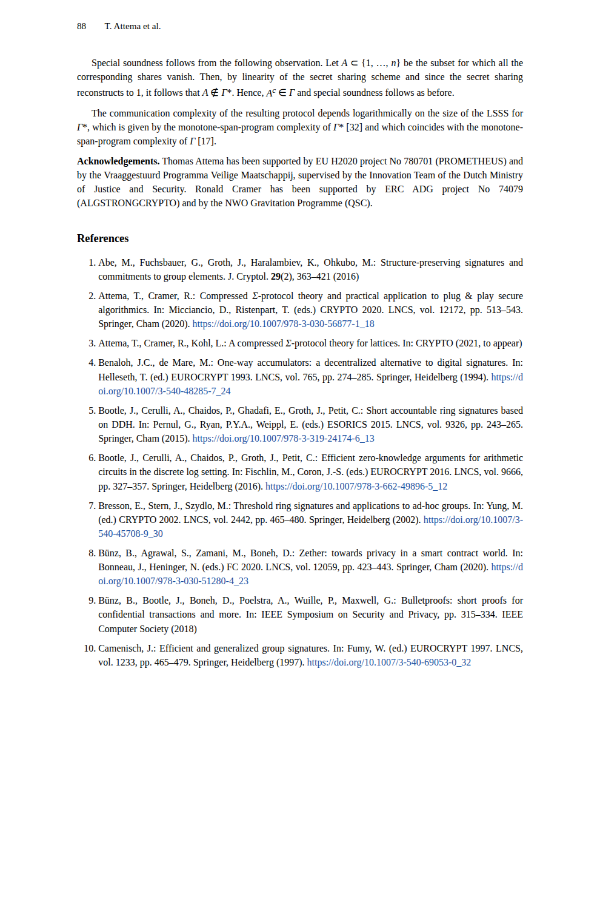88 T. Attema et al.
Special soundness follows from the following observation. Let A ⊂ {1, …, n} be the subset for which all the corresponding shares vanish. Then, by linearity of the secret sharing scheme and since the secret sharing reconstructs to 1, it follows that A ∉ Γ*. Hence, Ac ∈ Γ and special soundness follows as before.
The communication complexity of the resulting protocol depends logarithmically on the size of the LSSS for Γ*, which is given by the monotone-span-program complexity of Γ* [32] and which coincides with the monotone-span-program complexity of Γ [17].
Acknowledgements. Thomas Attema has been supported by EU H2020 project No 780701 (PROMETHEUS) and by the Vraaggestuurd Programma Veilige Maatschappij, supervised by the Innovation Team of the Dutch Ministry of Justice and Security. Ronald Cramer has been supported by ERC ADG project No 74079 (ALGSTRONGCRYPTO) and by the NWO Gravitation Programme (QSC).
References
Abe, M., Fuchsbauer, G., Groth, J., Haralambiev, K., Ohkubo, M.: Structure-preserving signatures and commitments to group elements. J. Cryptol. 29(2), 363–421 (2016)
Attema, T., Cramer, R.: Compressed Σ-protocol theory and practical application to plug & play secure algorithmics. In: Micciancio, D., Ristenpart, T. (eds.) CRYPTO 2020. LNCS, vol. 12172, pp. 513–543. Springer, Cham (2020). https://doi.org/10.1007/978-3-030-56877-1_18
Attema, T., Cramer, R., Kohl, L.: A compressed Σ-protocol theory for lattices. In: CRYPTO (2021, to appear)
Benaloh, J.C., de Mare, M.: One-way accumulators: a decentralized alternative to digital signatures. In: Helleseth, T. (ed.) EUROCRYPT 1993. LNCS, vol. 765, pp. 274–285. Springer, Heidelberg (1994). https://doi.org/10.1007/3-540-48285-7_24
Bootle, J., Cerulli, A., Chaidos, P., Ghadafi, E., Groth, J., Petit, C.: Short accountable ring signatures based on DDH. In: Pernul, G., Ryan, P.Y.A., Weippl, E. (eds.) ESORICS 2015. LNCS, vol. 9326, pp. 243–265. Springer, Cham (2015). https://doi.org/10.1007/978-3-319-24174-6_13
Bootle, J., Cerulli, A., Chaidos, P., Groth, J., Petit, C.: Efficient zero-knowledge arguments for arithmetic circuits in the discrete log setting. In: Fischlin, M., Coron, J.-S. (eds.) EUROCRYPT 2016. LNCS, vol. 9666, pp. 327–357. Springer, Heidelberg (2016). https://doi.org/10.1007/978-3-662-49896-5_12
Bresson, E., Stern, J., Szydlo, M.: Threshold ring signatures and applications to ad-hoc groups. In: Yung, M. (ed.) CRYPTO 2002. LNCS, vol. 2442, pp. 465–480. Springer, Heidelberg (2002). https://doi.org/10.1007/3-540-45708-9_30
Bünz, B., Agrawal, S., Zamani, M., Boneh, D.: Zether: towards privacy in a smart contract world. In: Bonneau, J., Heninger, N. (eds.) FC 2020. LNCS, vol. 12059, pp. 423–443. Springer, Cham (2020). https://doi.org/10.1007/978-3-030-51280-4_23
Bünz, B., Bootle, J., Boneh, D., Poelstra, A., Wuille, P., Maxwell, G.: Bulletproofs: short proofs for confidential transactions and more. In: IEEE Symposium on Security and Privacy, pp. 315–334. IEEE Computer Society (2018)
Camenisch, J.: Efficient and generalized group signatures. In: Fumy, W. (ed.) EUROCRYPT 1997. LNCS, vol. 1233, pp. 465–479. Springer, Heidelberg (1997). https://doi.org/10.1007/3-540-69053-0_32